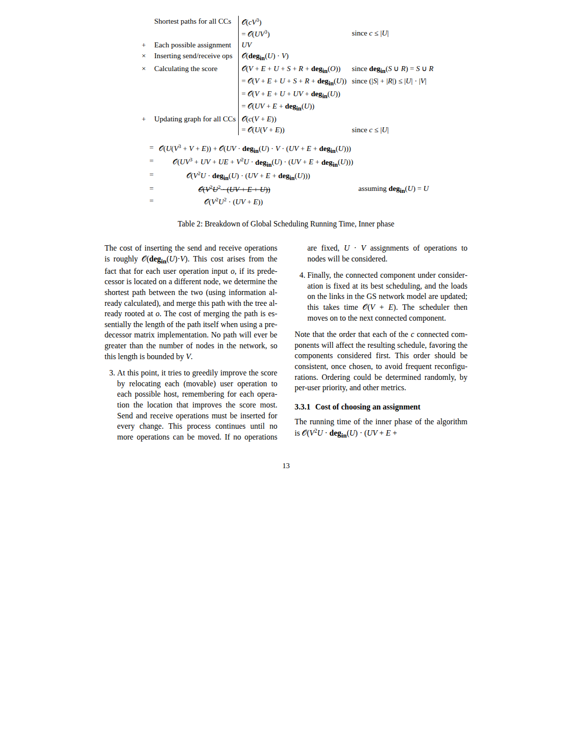| | Shortest paths for all CCs | 𝒪( cV 3 ) | |
| | | = 𝒪( UV 3 ) | since c ≤ / U / |
| + | Each possible assignment | UV | |
| × | Inserting send/receive ops | 𝒪( deg in ( U ) · V ) | |
| × | Calculating the score | 𝒪( V + E + U + S + R + deg in ( O )) | since deg in ( S ∪ R ) = S ∪ R |
| | | = 𝒪( V + E + U + S + R + deg in ( U )) | since (/ S / + / R /) ≤ / U / · / V / |
| | | = 𝒪( V + E + U + UV + deg in ( U )) | |
| | | = 𝒪( UV + E + deg in ( U )) | |
| + | Updating graph for all CCs | 𝒪( c ( V + E )) | |
| | | = 𝒪( U ( V + E )) | since c ≤ / U / |
| = | 𝒪( U ( V 3 + V + E )) + 𝒪( UV · deg in ( U ) · V · ( UV + E + deg in ( U ))) | |
| = | 𝒪( UV 3 + UV + UE + V 2 U · deg in ( U ) · ( UV + E + deg in ( U ))) | |
| = | 𝒪( V 2 U · deg in ( U ) · ( UV + E + deg in ( U ))) | |
| = | 𝒪( V 2 U 2 · ( UV + E + U )) | assuming deg in ( U ) = U |
| = | 𝒪( V 2 U 2 · ( UV + E )) | |
Table 2: Breakdown of Global Scheduling Running Time, Inner phase
The cost of inserting the send and receive operations is roughly 𝒪(degin(U)·V). This cost arises from the fact that for each user operation input o, if its predecessor is located on a different node, we determine the shortest path between the two (using information already calculated), and merge this path with the tree already rooted at o. The cost of merging the path is essentially the length of the path itself when using a predecessor matrix implementation. No path will ever be greater than the number of nodes in the network, so this length is bounded by V.
At this point, it tries to greedily improve the score by relocating each (movable) user operation to each possible host, remembering for each operation the location that improves the score most. Send and receive operations must be inserted for every change. This process continues until no more operations can be moved. If no operations are fixed, U · V assignments of operations to nodes will be considered.
Finally, the connected component under consideration is fixed at its best scheduling, and the loads on the links in the GS network model are updated; this takes time 𝒪(V + E). The scheduler then moves on to the next connected component.
Note that the order that each of the c connected components will affect the resulting schedule, favoring the components considered first. This order should be consistent, once chosen, to avoid frequent reconfigurations. Ordering could be determined randomly, by per-user priority, and other metrics.
3.3.1 Cost of choosing an assignment
The running time of the inner phase of the algorithm is 𝒪(V2U · degin(U) · (UV + E +
13